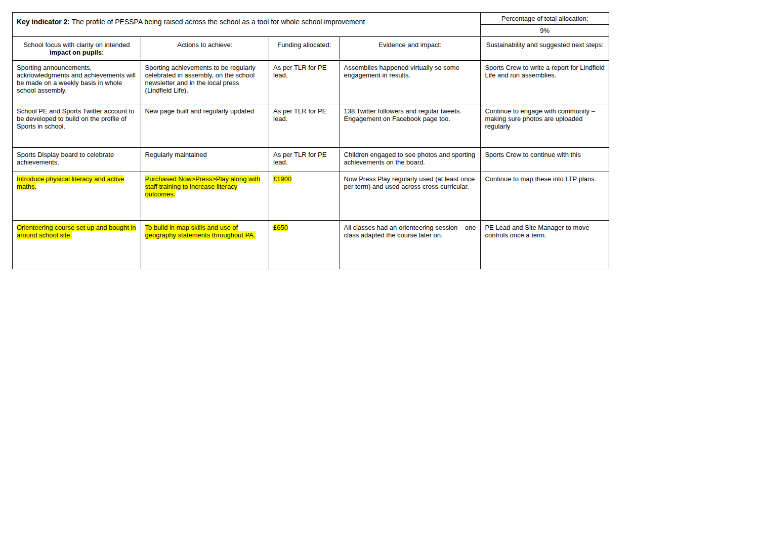| Key indicator 2: The profile of PESSPA being raised across the school as a tool for whole school improvement | Percentage of total allocation: |
| 9% |
| School focus with clarity on intended impact on pupils : | Actions to achieve: | Funding allocated: | Evidence and impact: | Sustainability and suggested next steps: |
| Sporting announcements, acknowledgments and achievements will be made on a weekly basis in whole school assembly. | Sporting achievements to be regularly celebrated in assembly, on the school newsletter and in the local press (Lindfield Life). | As per TLR for PE lead. | Assemblies happened virtually so some engagement in results. | Sports Crew to write a report for Lindfield Life and run assemblies. |
| School PE and Sports Twitter account to be developed to build on the profile of Sports in school. | New page built and regularly updated | As per TLR for PE lead. | 138 Twitter followers and regular tweets. Engagement on Facebook page too. | Continue to engage with community – making sure photos are uploaded regularly |
| Sports Display board to celebrate achievements. | Regularly maintained | As per TLR for PE lead. | Children engaged to see photos and sporting achievements on the board. | Sports Crew to continue with this |
| Introduce physical literacy and active maths. | Purchased Now>Press>Play along with staff training to increase literacy outcomes. | £1900 | Now Press Play regularly used (at least once per term) and used across cross-curricular. | Continue to map these into LTP plans. |
| Orienteering course set up and bought in around school site. | To build in map skills and use of geography statements throughout PA. | £650 | All classes had an orienteering session – one class adapted the course later on. | PE Lead and Site Manager to move controls once a term. |